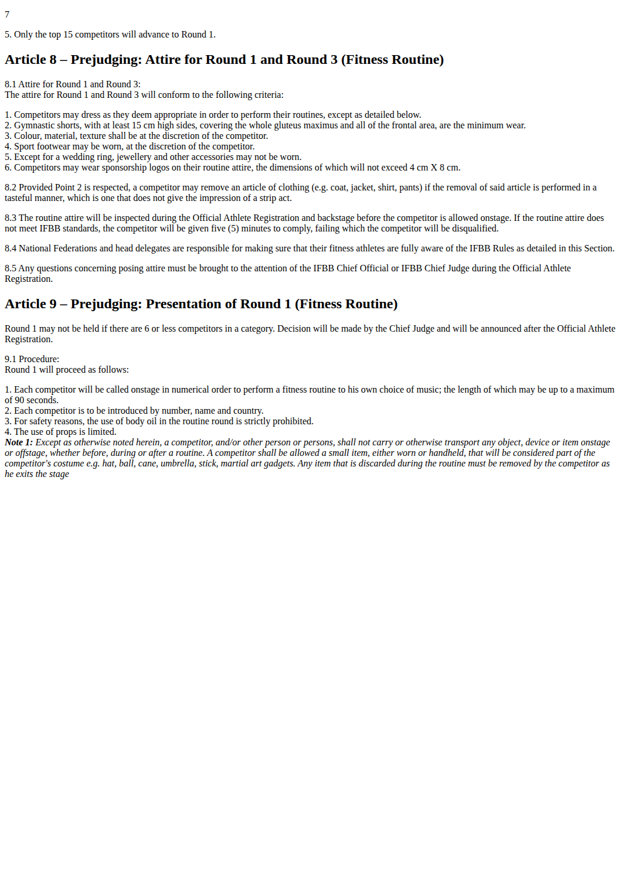7
5. Only the top 15 competitors will advance to Round 1.
Article 8 – Prejudging: Attire for Round 1 and Round 3 (Fitness Routine)
8.1 Attire for Round 1 and Round 3:
The attire for Round 1 and Round 3 will conform to the following criteria:
1. Competitors may dress as they deem appropriate in order to perform their routines, except as detailed below.
2. Gymnastic shorts, with at least 15 cm high sides, covering the whole gluteus maximus and all of the frontal area, are the minimum wear.
3. Colour, material, texture shall be at the discretion of the competitor.
4. Sport footwear may be worn, at the discretion of the competitor.
5. Except for a wedding ring, jewellery and other accessories may not be worn.
6. Competitors may wear sponsorship logos on their routine attire, the dimensions of which will not exceed 4 cm X 8 cm.
8.2 Provided Point 2 is respected, a competitor may remove an article of clothing (e.g. coat, jacket, shirt, pants) if the removal of said article is performed in a tasteful manner, which is one that does not give the impression of a strip act.
8.3 The routine attire will be inspected during the Official Athlete Registration and backstage before the competitor is allowed onstage. If the routine attire does not meet IFBB standards, the competitor will be given five (5) minutes to comply, failing which the competitor will be disqualified.
8.4 National Federations and head delegates are responsible for making sure that their fitness athletes are fully aware of the IFBB Rules as detailed in this Section.
8.5 Any questions concerning posing attire must be brought to the attention of the IFBB Chief Official or IFBB Chief Judge during the Official Athlete Registration.
Article 9 – Prejudging: Presentation of Round 1 (Fitness Routine)
Round 1 may not be held if there are 6 or less competitors in a category. Decision will be made by the Chief Judge and will be announced after the Official Athlete Registration.
9.1 Procedure:
Round 1 will proceed as follows:
1. Each competitor will be called onstage in numerical order to perform a fitness routine to his own choice of music; the length of which may be up to a maximum of 90 seconds.
2. Each competitor is to be introduced by number, name and country.
3. For safety reasons, the use of body oil in the routine round is strictly prohibited.
4. The use of props is limited.
Note 1: Except as otherwise noted herein, a competitor, and/or other person or persons, shall not carry or otherwise transport any object, device or item onstage or offstage, whether before, during or after a routine. A competitor shall be allowed a small item, either worn or handheld, that will be considered part of the competitor's costume e.g. hat, ball, cane, umbrella, stick, martial art gadgets. Any item that is discarded during the routine must be removed by the competitor as he exits the stage